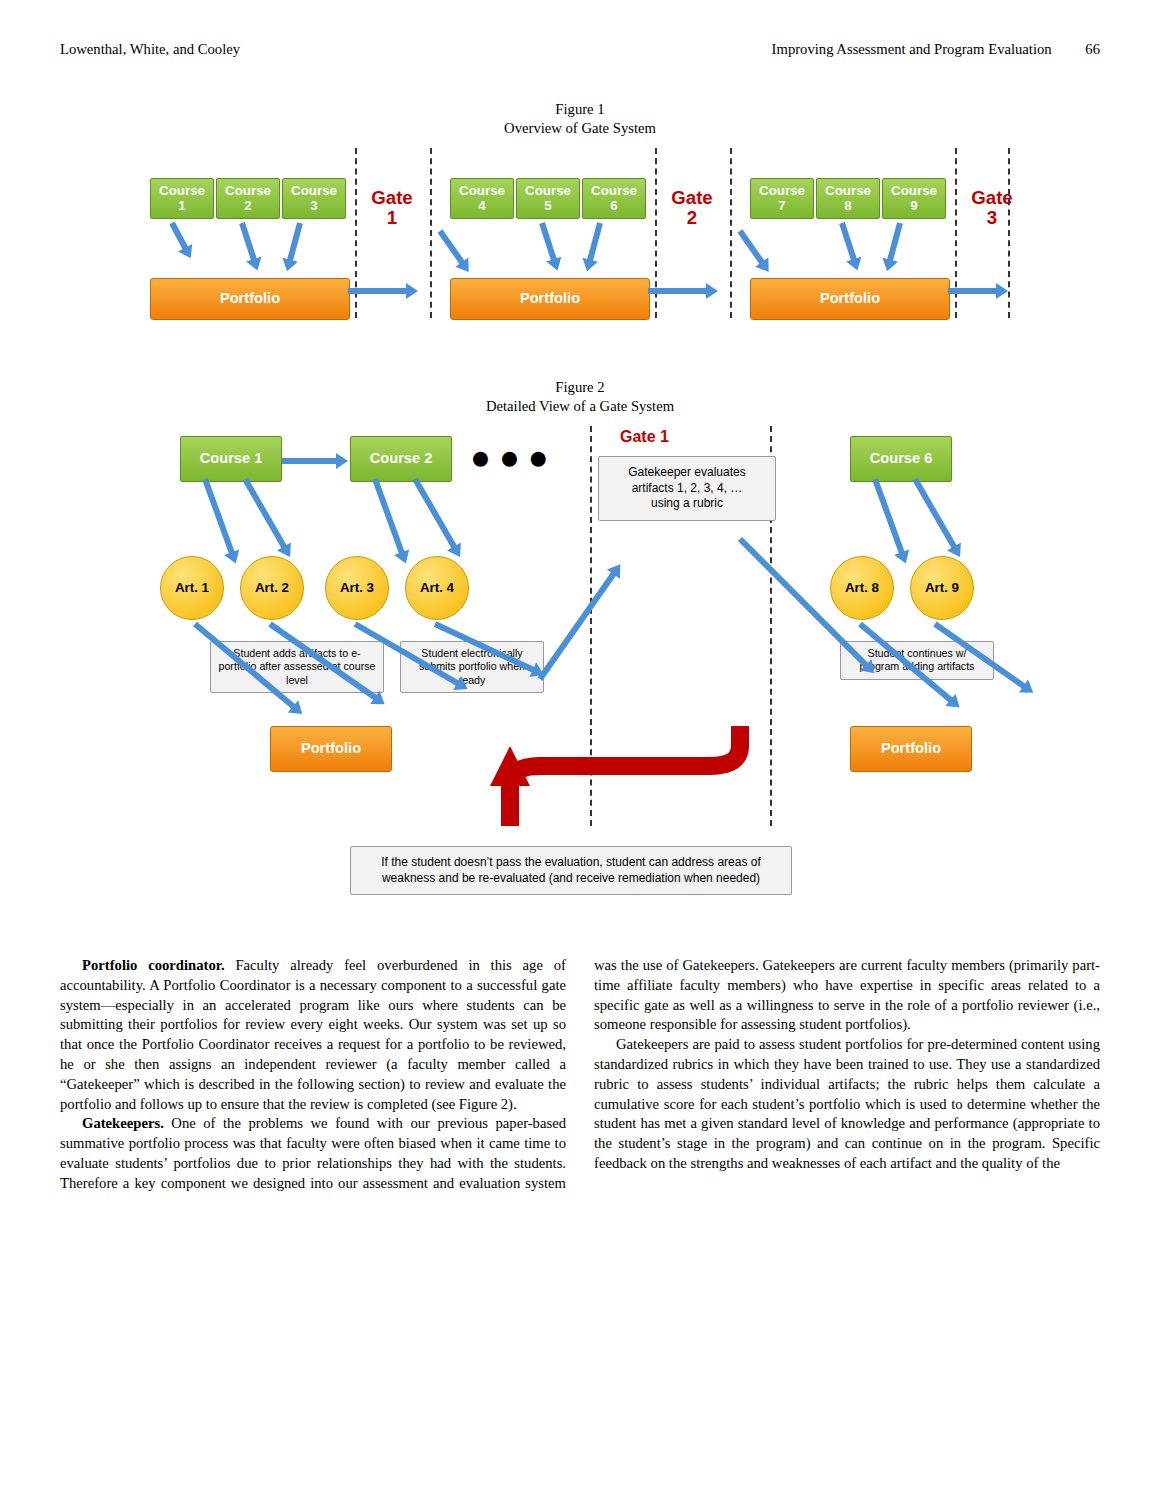Lowenthal, White, and Cooley
Improving Assessment and Program Evaluation 66
Figure 1 Overview of Gate System
Course
1
Course
2
Course
3
Portfolio
Gate
1
Course
4
Course
5
Course
6
Portfolio
Gate
2
Course
7
Course
8
Course
9
Portfolio
Gate
3
Figure 2 Detailed View of a Gate System
Course 1
Course 2
●●●
Course 6
Gate 1
Gatekeeper evaluates
artifacts 1, 2, 3, 4, …
using a rubric
Art. 1
Art. 2
Art. 3
Art. 4
Art. 8
Art. 9
Student adds artifacts to e-portfolio after assessed at course level
Student electronically submits portfolio when ready
Student continues w/ program adding artifacts
Portfolio
Portfolio
If the student doesn’t pass the evaluation, student can address areas of weakness and be re-evaluated (and receive remediation when needed)
Portfolio coordinator. Faculty already feel overburdened in this age of accountability. A Portfolio Coordinator is a necessary component to a successful gate system—especially in an accelerated program like ours where students can be submitting their portfolios for review every eight weeks. Our system was set up so that once the Portfolio Coordinator receives a request for a portfolio to be reviewed, he or she then assigns an independent reviewer (a faculty member called a “Gatekeeper” which is described in the following section) to review and evaluate the portfolio and follows up to ensure that the review is completed (see Figure 2).
Gatekeepers. One of the problems we found with our previous paper-based summative portfolio process was that faculty were often biased when it came time to evaluate students’ portfolios due to prior relationships they had with the students. Therefore a key component we designed into our assessment and evaluation system was the use of Gatekeepers. Gatekeepers are current faculty members (primarily part-time affiliate faculty members) who have expertise in specific areas related to a specific gate as well as a willingness to serve in the role of a portfolio reviewer (i.e., someone responsible for assessing student portfolios).
Gatekeepers are paid to assess student portfolios for pre-determined content using standardized rubrics in which they have been trained to use. They use a standardized rubric to assess students’ individual artifacts; the rubric helps them calculate a cumulative score for each student’s portfolio which is used to determine whether the student has met a given standard level of knowledge and performance (appropriate to the student’s stage in the program) and can continue on in the program. Specific feedback on the strengths and weaknesses of each artifact and the quality of the